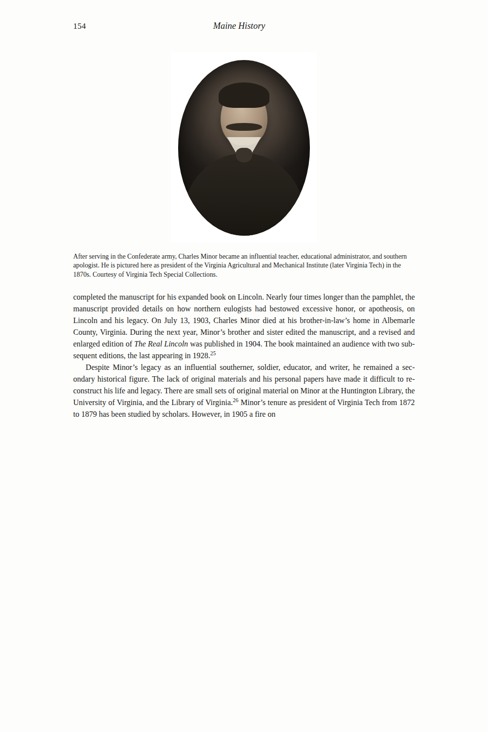154 Maine History
After serving in the Confederate army, Charles Minor became an influential teacher, educational administrator, and southern apologist. He is pictured here as president of the Virginia Agricultural and Mechanical Institute (later Virginia Tech) in the 1870s. Courtesy of Virginia Tech Special Collections.
completed the manuscript for his expanded book on Lincoln. Nearly four times longer than the pamphlet, the manuscript provided details on how northern eulogists had bestowed excessive honor, or apotheosis, on Lincoln and his legacy. On July 13, 1903, Charles Minor died at his brother-in-law’s home in Albemarle County, Virginia. During the next year, Minor’s brother and sister edited the manuscript, and a revised and enlarged edition of The Real Lincoln was published in 1904. The book maintained an audience with two subsequent editions, the last appearing in 1928.25
Despite Minor’s legacy as an influential southerner, soldier, educator, and writer, he remained a secondary historical figure. The lack of original materials and his personal papers have made it difficult to reconstruct his life and legacy. There are small sets of original material on Minor at the Huntington Library, the University of Virginia, and the Library of Virginia.26 Minor’s tenure as president of Virginia Tech from 1872 to 1879 has been studied by scholars. However, in 1905 a fire on